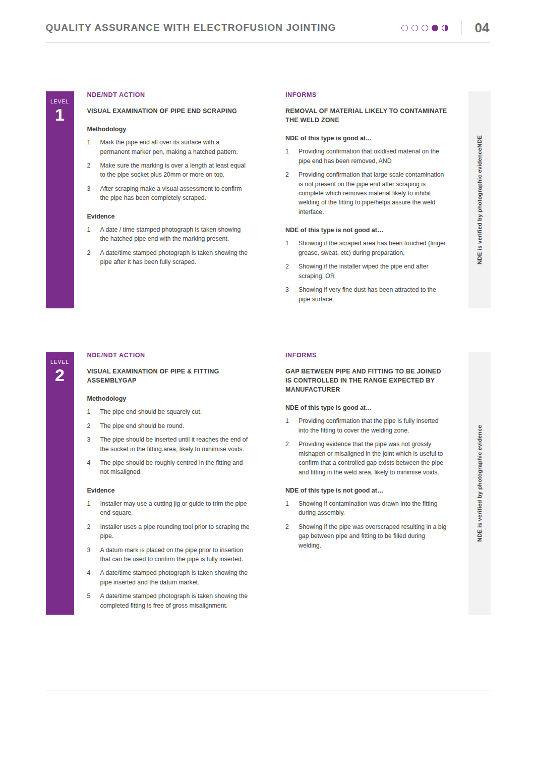Quality Assurance with Electrofusion Jointing
04
Level 1
NDE/NDT Action
Visual examination of pipe end scraping
Methodology
Mark the pipe end all over its surface with a permanent marker pen, making a hatched pattern.
Make sure the marking is over a length at least equal to the pipe socket plus 20mm or more on top.
After scraping make a visual assessment to confirm the pipe has been completely scraped.
Evidence
A date / time stamped photograph is taken showing the hatched pipe end with the marking present.
A date/time stamped photograph is taken showing the pipe after it has been fully scraped.
Informs
Removal of material likely to contaminate the weld zone
NDE of this type is good at…
Providing confirmation that oxidised material on the pipe end has been removed, AND
Providing confirmation that large scale contamination is not present on the pipe end after scraping is complete which removes material likely to inhibit welding of the fitting to pipe/helps assure the weld interface.
NDE of this type is not good at…
Showing if the scraped area has been touched (finger grease, sweat, etc) during preparation,
Showing if the installer wiped the pipe end after scraping, OR
Showing if very fine dust has been attracted to the pipe surface.
NDE is verified by photographic evidenceNDE
Level 2
NDE/NDT Action
Visual examination of pipe & fitting assemblygap
Methodology
The pipe end should be squarely cut.
The pipe end should be round.
The pipe should be inserted until it reaches the end of the socket in the fitting.area, likely to minimise voids.
The pipe should be roughly centred in the fitting and not misaligned.
Evidence
Installer may use a cutting jig or guide to trim the pipe end square.
Installer uses a pipe rounding tool prior to scraping the pipe.
A datum mark is placed on the pipe prior to insertion that can be used to confirm the pipe is fully inserted.
A date/time stamped photograph is taken showing the pipe inserted and the datum market.
A date/time stamped photograph is taken showing the completed fitting is free of gross misalignment.
Informs
Gap between pipe and fitting to be joined is controlled in the range expected by manufacturer
NDE of this type is good at…
Providing confirmation that the pipe is fully inserted into the fitting to cover the welding zone.
Providing evidence that the pipe was not grossly mishapen or misaligned in the joint which is useful to confirm that a controlled gap exists between the pipe and fitting in the weld area, likely to minimise voids.
NDE of this type is not good at…
Showing if contamination was drawn into the fitting during assembly.
Showing if the pipe was overscraped resulting in a big gap between pipe and fitting to be filled during welding.
NDE is verified by photographic evidence